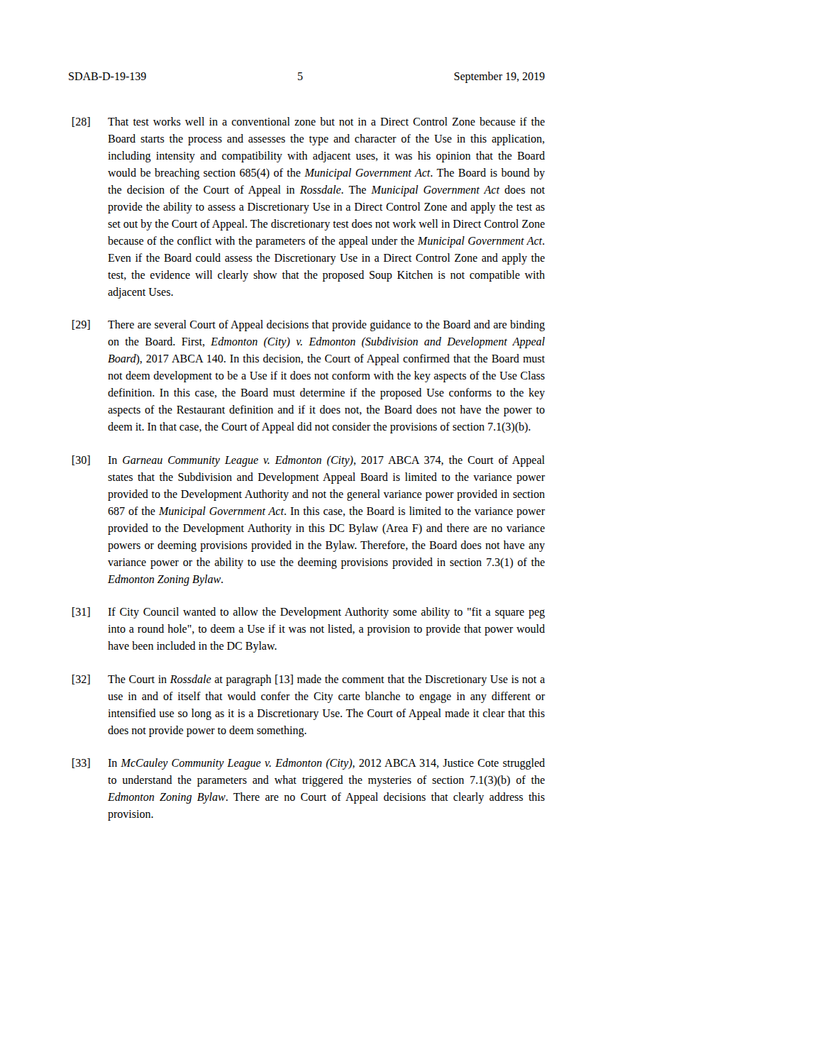SDAB-D-19-139 5 September 19, 2019
[28]
That test works well in a conventional zone but not in a Direct Control Zone because if the Board starts the process and assesses the type and character of the Use in this application, including intensity and compatibility with adjacent uses, it was his opinion that the Board would be breaching section 685(4) of the Municipal Government Act. The Board is bound by the decision of the Court of Appeal in Rossdale. The Municipal Government Act does not provide the ability to assess a Discretionary Use in a Direct Control Zone and apply the test as set out by the Court of Appeal. The discretionary test does not work well in Direct Control Zone because of the conflict with the parameters of the appeal under the Municipal Government Act. Even if the Board could assess the Discretionary Use in a Direct Control Zone and apply the test, the evidence will clearly show that the proposed Soup Kitchen is not compatible with adjacent Uses.
[29]
There are several Court of Appeal decisions that provide guidance to the Board and are binding on the Board. First, Edmonton (City) v. Edmonton (Subdivision and Development Appeal Board), 2017 ABCA 140. In this decision, the Court of Appeal confirmed that the Board must not deem development to be a Use if it does not conform with the key aspects of the Use Class definition. In this case, the Board must determine if the proposed Use conforms to the key aspects of the Restaurant definition and if it does not, the Board does not have the power to deem it. In that case, the Court of Appeal did not consider the provisions of section 7.1(3)(b).
[30]
In Garneau Community League v. Edmonton (City), 2017 ABCA 374, the Court of Appeal states that the Subdivision and Development Appeal Board is limited to the variance power provided to the Development Authority and not the general variance power provided in section 687 of the Municipal Government Act. In this case, the Board is limited to the variance power provided to the Development Authority in this DC Bylaw (Area F) and there are no variance powers or deeming provisions provided in the Bylaw. Therefore, the Board does not have any variance power or the ability to use the deeming provisions provided in section 7.3(1) of the Edmonton Zoning Bylaw.
[31]
If City Council wanted to allow the Development Authority some ability to "fit a square peg into a round hole", to deem a Use if it was not listed, a provision to provide that power would have been included in the DC Bylaw.
[32]
The Court in Rossdale at paragraph [13] made the comment that the Discretionary Use is not a use in and of itself that would confer the City carte blanche to engage in any different or intensified use so long as it is a Discretionary Use. The Court of Appeal made it clear that this does not provide power to deem something.
[33]
In McCauley Community League v. Edmonton (City), 2012 ABCA 314, Justice Cote struggled to understand the parameters and what triggered the mysteries of section 7.1(3)(b) of the Edmonton Zoning Bylaw. There are no Court of Appeal decisions that clearly address this provision.